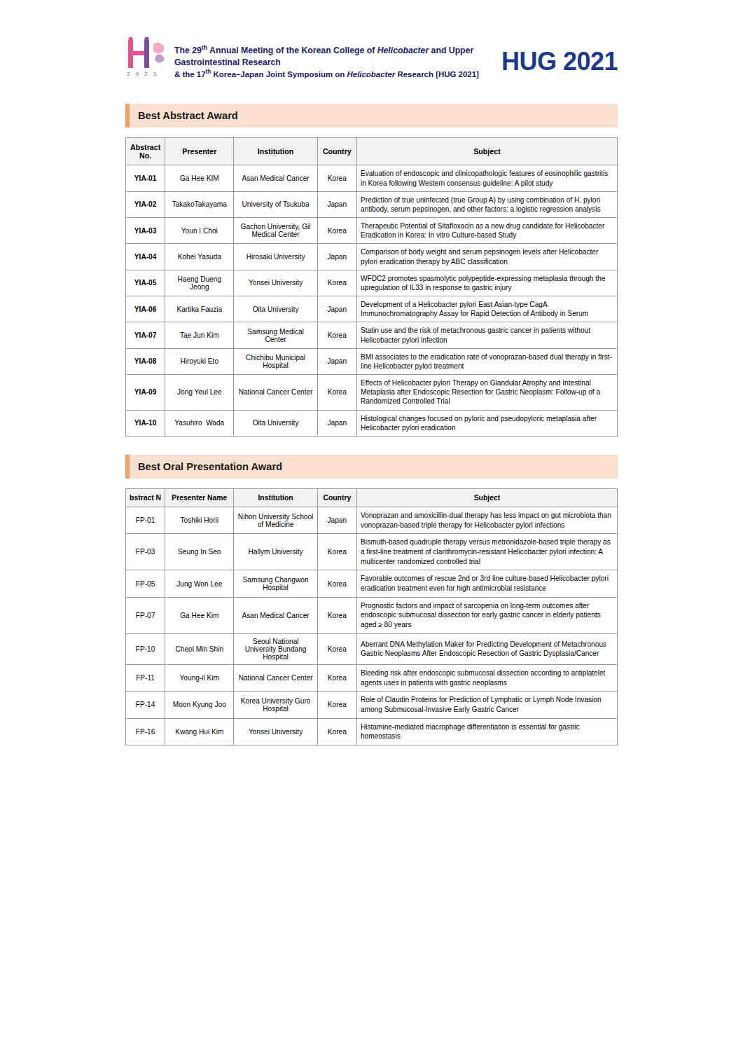2 0 2 1
The 29th Annual Meeting of the Korean College of Helicobacter and Upper Gastrointestinal Research
& the 17th Korea–Japan Joint Symposium on Helicobacter Research [HUG 2021]
HUG 2021
Best Abstract Award
| Abstract No. | Presenter | Institution | Country | Subject |
| --- | --- | --- | --- | --- |
| YIA-01 | Ga Hee KIM | Asan Medical Cancer | Korea | Evaluation of endoscopic and clinicopathologic features of eosinophilic gastritis in Korea following Western consensus guideline: A pilot study |
| YIA-02 | TakakoTakayama | University of Tsukuba | Japan | Prediction of true uninfected (true Group A) by using combination of H. pylori antibody, serum pepsinogen, and other factors: a logistic regression analysis |
| YIA-03 | Youn I Choi | Gachon University, Gil Medical Center | Korea | Therapeutic Potential of Sitafloxacin as a new drug candidate for Helicobacter Eradication in Korea: In vitro Culture-based Study |
| YIA-04 | Kohei Yasuda | Hirosaki University | Japan | Comparison of body weight and serum pepsinogen levels after Helicobacter pylori eradication therapy by ABC classification |
| YIA-05 | Haeng Dueng Jeong | Yonsei University | Korea | WFDC2 promotes spasmolytic polypeptide-expressing metaplasia through the upregulation of IL33 in response to gastric injury |
| YIA-06 | Kartika Fauzia | Oita University | Japan | Development of a Helicobacter pylori East Asian-type CagA Immunochromatography Assay for Rapid Detection of Antibody in Serum |
| YIA-07 | Tae Jun Kim | Samsung Medical Center | Korea | Statin use and the risk of metachronous gastric cancer in patients without Helicobacter pylori infection |
| YIA-08 | Hiroyuki Eto | Chichibu Municipal Hospital | Japan | BMI associates to the eradication rate of vonoprazan-based dual therapy in first-line Helicobacter pylori treatment |
| YIA-09 | Jong Yeul Lee | National Cancer Center | Korea | Effects of Helicobacter pylori Therapy on Glandular Atrophy and Intestinal Metaplasia after Endoscopic Resection for Gastric Neoplasm: Follow-up of a Randomized Controlled Trial |
| YIA-10 | Yasuhiro Wada | Oita University | Japan | Histological changes focused on pyloric and pseudopyloric metaplasia after Helicobacter pylori eradication |
Best Oral Presentation Award
| bstract N | Presenter Name | Institution | Country | Subject |
| --- | --- | --- | --- | --- |
| FP-01 | Toshiki Horii | Nihon University School of Medicine | Japan | Vonoprazan and amoxicillin-dual therapy has less impact on gut microbiota than vonoprazan-based triple therapy for Helicobacter pylori infections |
| FP-03 | Seung In Seo | Hallym University | Korea | Bismuth-based quadruple therapy versus metronidazole-based triple therapy as a first-line treatment of clarithromycin-resistant Helicobacter pylori infection: A multicenter randomized controlled trial |
| FP-05 | Jung Won Lee | Samsung Changwon Hospital | Korea | Favorable outcomes of rescue 2nd or 3rd line culture-based Helicobacter pylori eradication treatment even for high antimicrobial resistance |
| FP-07 | Ga Hee Kim | Asan Medical Cancer | Korea | Prognostic factors and impact of sarcopenia on long-term outcomes after endoscopic submucosal dissection for early gastric cancer in elderly patients aged ≥ 80 years |
| FP-10 | Cheol Min Shin | Seoul National University Bundang Hospital | Korea | Aberrant DNA Methylation Maker for Predicting Development of Metachronous Gastric Neoplasms After Endoscopic Resection of Gastric Dysplasia/Cancer |
| FP-11 | Young-il Kim | National Cancer Center | Korea | Bleeding risk after endoscopic submucosal dissection according to antiplatelet agents uses in patients with gastric neoplasms |
| FP-14 | Moon Kyung Joo | Korea University Guro Hospital | Korea | Role of Claudin Proteins for Prediction of Lymphatic or Lymph Node Invasion among Submucosal-Invasive Early Gastric Cancer |
| FP-16 | Kwang Hui Kim | Yonsei University | Korea | Histamine-mediated macrophage differentiation is essential for gastric homeostasis |